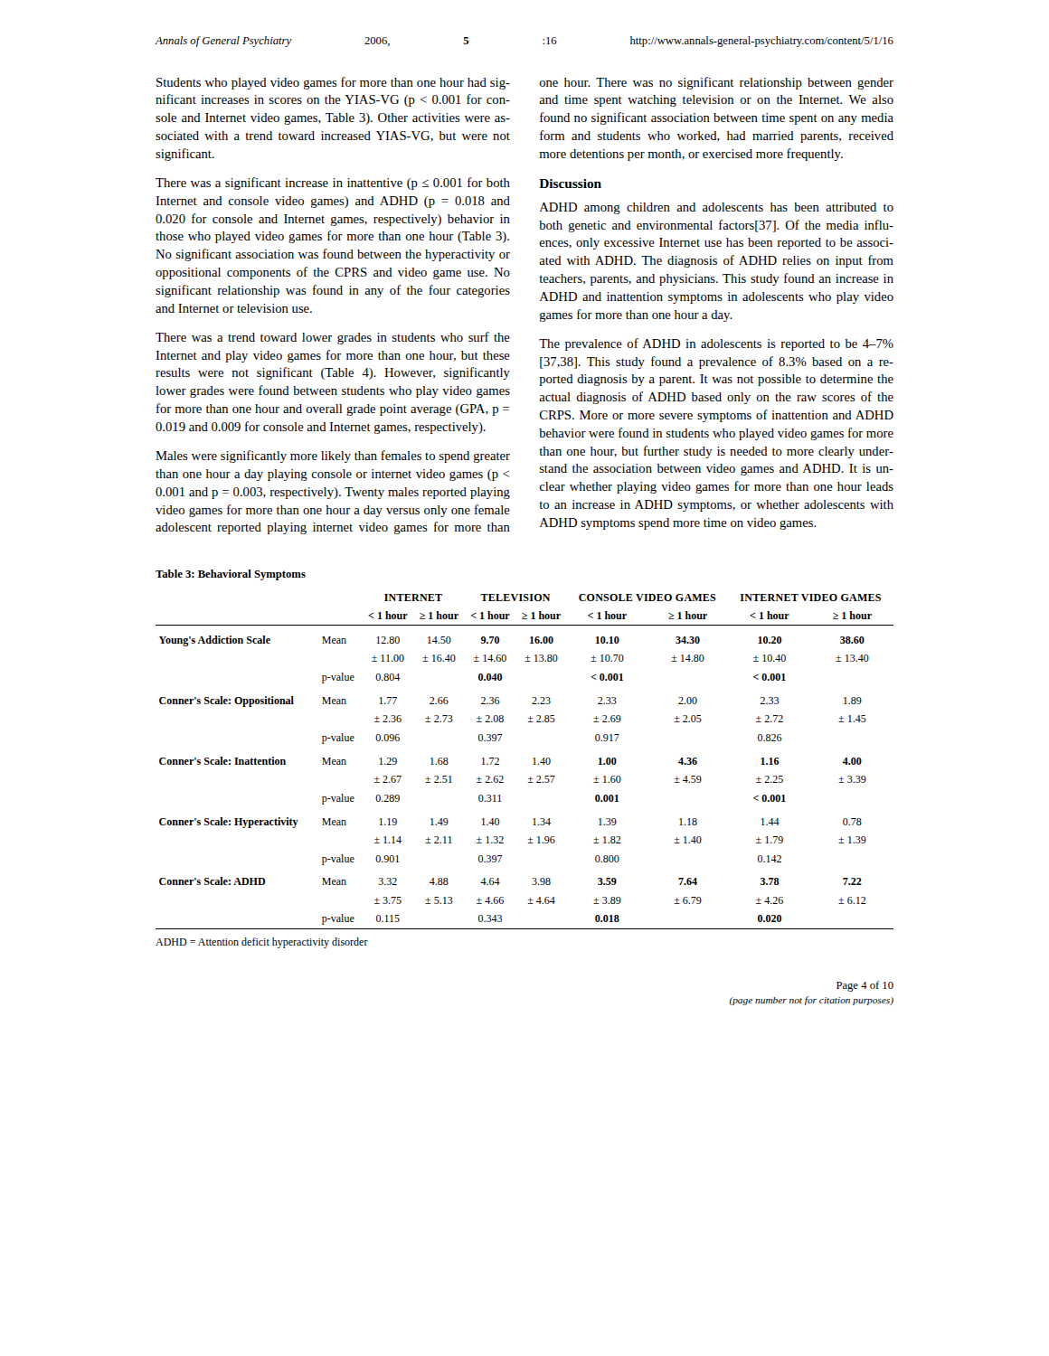Annals of General Psychiatry 2006, 5:16 http://www.annals-general-psychiatry.com/content/5/1/16
Students who played video games for more than one hour had significant increases in scores on the YIAS-VG (p < 0.001 for console and Internet video games, Table 3). Other activities were associated with a trend toward increased YIAS-VG, but were not significant.
There was a significant increase in inattentive (p ≤ 0.001 for both Internet and console video games) and ADHD (p = 0.018 and 0.020 for console and Internet games, respectively) behavior in those who played video games for more than one hour (Table 3). No significant association was found between the hyperactivity or oppositional components of the CPRS and video game use. No significant relationship was found in any of the four categories and Internet or television use.
There was a trend toward lower grades in students who surf the Internet and play video games for more than one hour, but these results were not significant (Table 4). However, significantly lower grades were found between students who play video games for more than one hour and overall grade point average (GPA, p = 0.019 and 0.009 for console and Internet games, respectively).
Males were significantly more likely than females to spend greater than one hour a day playing console or internet video games (p < 0.001 and p = 0.003, respectively). Twenty males reported playing video games for more than one hour a day versus only one female adolescent reported playing internet video games for more than one hour. There was no significant relationship between gender and time spent watching television or on the Internet. We also found no significant association between time spent on any media form and students who worked, had married parents, received more detentions per month, or exercised more frequently.
Discussion
ADHD among children and adolescents has been attributed to both genetic and environmental factors[37]. Of the media influences, only excessive Internet use has been reported to be associated with ADHD. The diagnosis of ADHD relies on input from teachers, parents, and physicians. This study found an increase in ADHD and inattention symptoms in adolescents who play video games for more than one hour a day.
The prevalence of ADHD in adolescents is reported to be 4–7% [37,38]. This study found a prevalence of 8.3% based on a reported diagnosis by a parent. It was not possible to determine the actual diagnosis of ADHD based only on the raw scores of the CRPS. More or more severe symptoms of inattention and ADHD behavior were found in students who played video games for more than one hour, but further study is needed to more clearly understand the association between video games and ADHD. It is unclear whether playing video games for more than one hour leads to an increase in ADHD symptoms, or whether adolescents with ADHD symptoms spend more time on video games.
Table 3: Behavioral Symptoms
| | | INTERNET | TELEVISION | CONSOLE VIDEO GAMES | INTERNET VIDEO GAMES |
| --- | --- | --- | --- | --- | --- |
| | | < 1 hour | ≥ 1 hour | < 1 hour | ≥ 1 hour | < 1 hour | ≥ 1 hour | < 1 hour | ≥ 1 hour |
| Young's Addiction Scale | Mean | 12.80 | 14.50 | 9.70 | 16.00 | 10.10 | 34.30 | 10.20 | 38.60 |
| | | ± 11.00 | ± 16.40 | ± 14.60 | ± 13.80 | ± 10.70 | ± 14.80 | ± 10.40 | ± 13.40 |
| | p-value | 0.804 | | 0.040 | | < 0.001 | | < 0.001 | |
| Conner's Scale: Oppositional | Mean | 1.77 | 2.66 | 2.36 | 2.23 | 2.33 | 2.00 | 2.33 | 1.89 |
| | | ± 2.36 | ± 2.73 | ± 2.08 | ± 2.85 | ± 2.69 | ± 2.05 | ± 2.72 | ± 1.45 |
| | p-value | 0.096 | | 0.397 | | 0.917 | | 0.826 | |
| Conner's Scale: Inattention | Mean | 1.29 | 1.68 | 1.72 | 1.40 | 1.00 | 4.36 | 1.16 | 4.00 |
| | | ± 2.67 | ± 2.51 | ± 2.62 | ± 2.57 | ± 1.60 | ± 4.59 | ± 2.25 | ± 3.39 |
| | p-value | 0.289 | | 0.311 | | 0.001 | | < 0.001 | |
| Conner's Scale: Hyperactivity | Mean | 1.19 | 1.49 | 1.40 | 1.34 | 1.39 | 1.18 | 1.44 | 0.78 |
| | | ± 1.14 | ± 2.11 | ± 1.32 | ± 1.96 | ± 1.82 | ± 1.40 | ± 1.79 | ± 1.39 |
| | p-value | 0.901 | | 0.397 | | 0.800 | | 0.142 | |
| Conner's Scale: ADHD | Mean | 3.32 | 4.88 | 4.64 | 3.98 | 3.59 | 7.64 | 3.78 | 7.22 |
| | | ± 3.75 | ± 5.13 | ± 4.66 | ± 4.64 | ± 3.89 | ± 6.79 | ± 4.26 | ± 6.12 |
| | p-value | 0.115 | | 0.343 | | 0.018 | | 0.020 | |
ADHD = Attention deficit hyperactivity disorder
Page 4 of 10
(page number not for citation purposes)